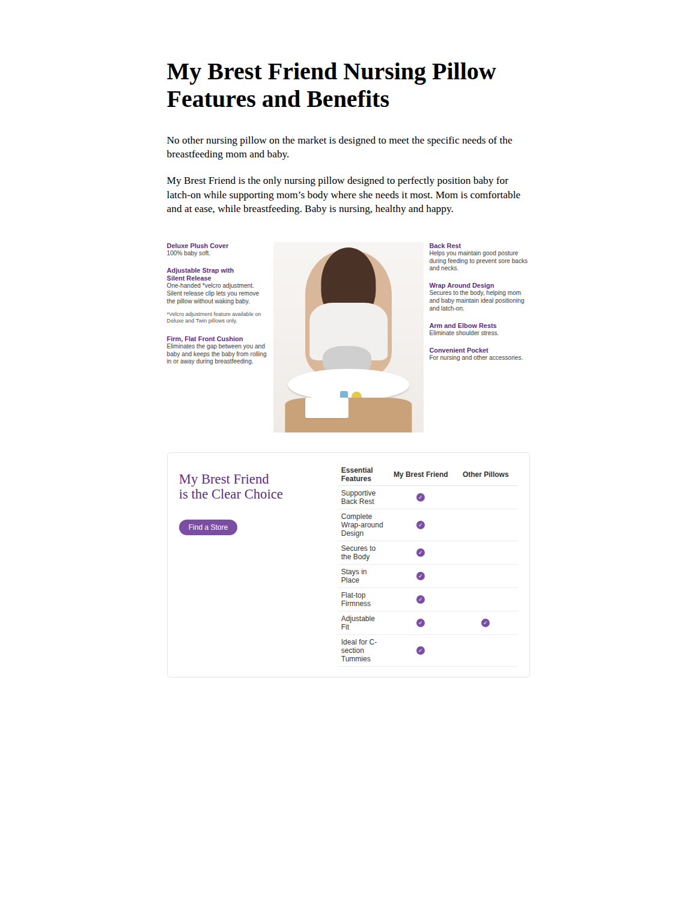My Brest Friend Nursing Pillow Features and Benefits
No other nursing pillow on the market is designed to meet the specific needs of the breastfeeding mom and baby.
My Brest Friend is the only nursing pillow designed to perfectly position baby for latch-on while supporting mom’s body where she needs it most. Mom is comfortable and at ease, while breastfeeding. Baby is nursing, healthy and happy.
Deluxe Plush Cover 100% baby soft.
Adjustable Strap with
Silent Release One-handed *velcro adjustment. Silent release clip lets you remove the pillow without waking baby.
*Velcro adjustment feature available on Deluxe and Twin pillows only.
Firm, Flat Front Cushion Eliminates the gap between you and baby and keeps the baby from rolling in or away during breastfeeding.
Back Rest Helps you maintain good posture during feeding to prevent sore backs and necks.
Wrap Around Design Secures to the body, helping mom and baby maintain ideal positioning and latch-on.
Arm and Elbow Rests Eliminate shoulder stress.
Convenient Pocket For nursing and other accessories.
My Brest Friend
is the Clear Choice
Find a Store
| Essential Features | My Brest Friend | Other Pillows |
| --- | --- | --- |
| Supportive Back Rest | ✓ | |
| Complete Wrap-around Design | ✓ | |
| Secures to the Body | ✓ | |
| Stays in Place | ✓ | |
| Flat-top Firmness | ✓ | |
| Adjustable Fit | ✓ | ✓ |
| Ideal for C-section Tummies | ✓ | |